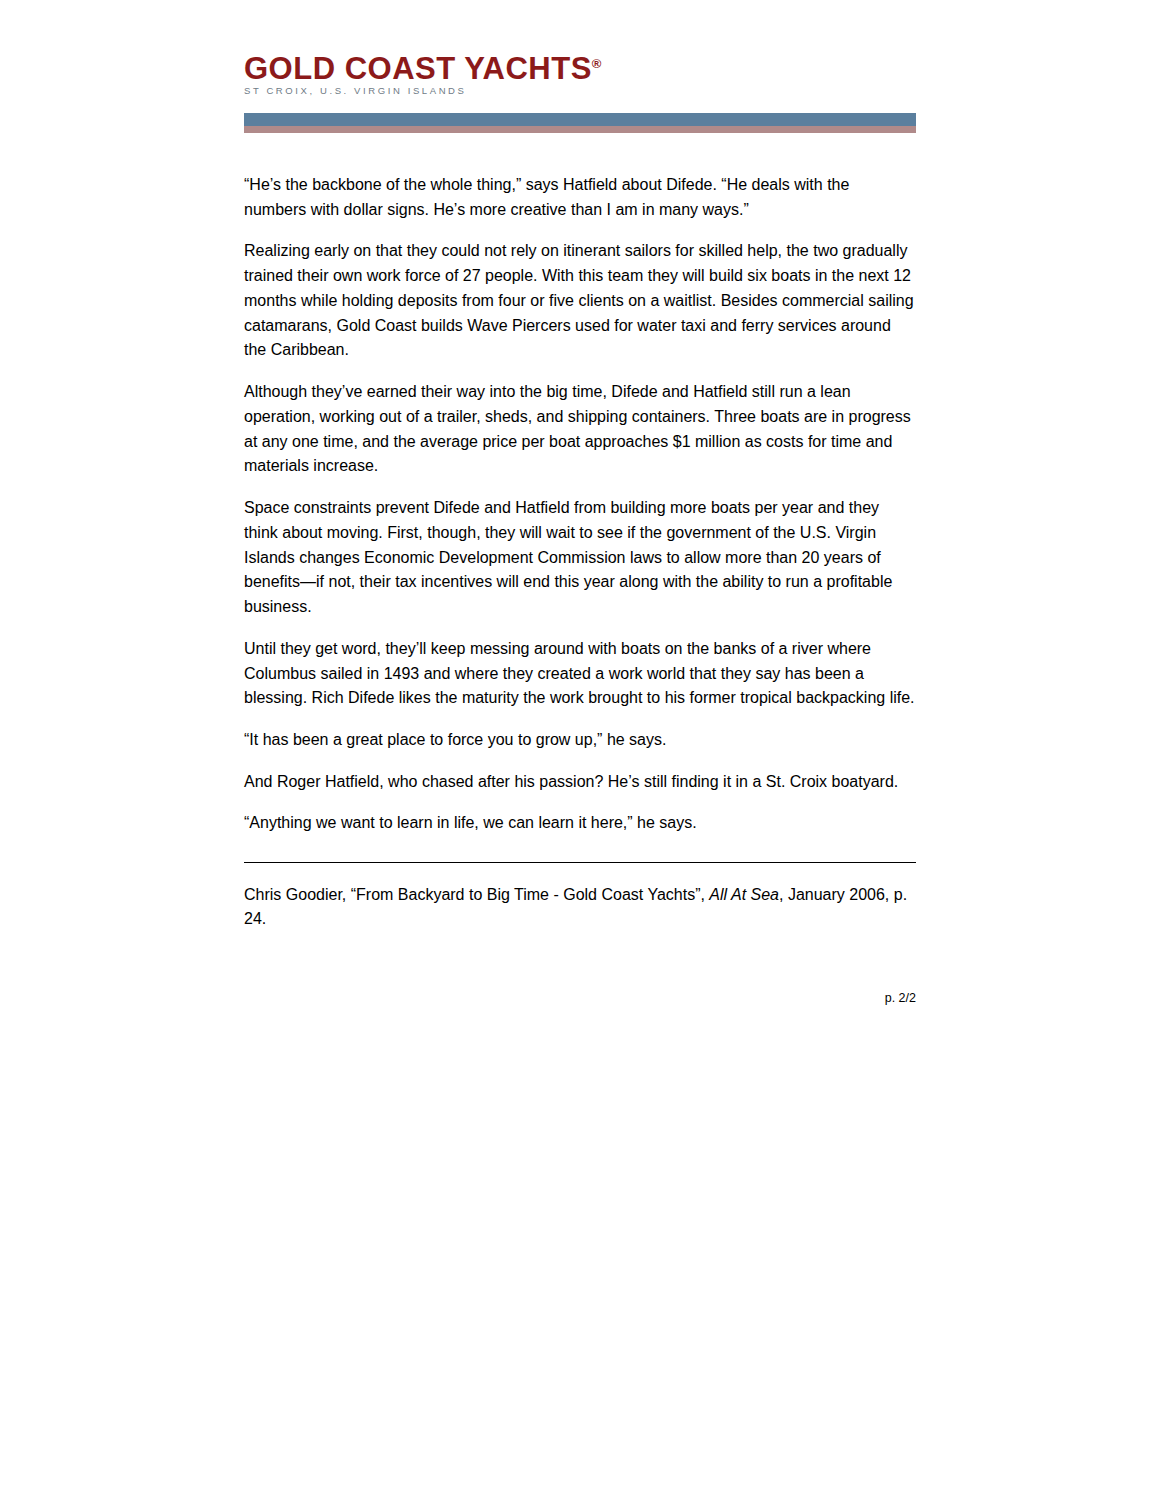GOLD COAST YACHTS®
ST CROIX, U.S. VIRGIN ISLANDS
“He’s the backbone of the whole thing,” says Hatfield about Difede. “He deals with the numbers with dollar signs. He’s more creative than I am in many ways.”
Realizing early on that they could not rely on itinerant sailors for skilled help, the two gradually trained their own work force of 27 people. With this team they will build six boats in the next 12 months while holding deposits from four or five clients on a waitlist. Besides commercial sailing catamarans, Gold Coast builds Wave Piercers used for water taxi and ferry services around the Caribbean.
Although they’ve earned their way into the big time, Difede and Hatfield still run a lean operation, working out of a trailer, sheds, and shipping containers. Three boats are in progress at any one time, and the average price per boat approaches $1 million as costs for time and materials increase.
Space constraints prevent Difede and Hatfield from building more boats per year and they think about moving. First, though, they will wait to see if the government of the U.S. Virgin Islands changes Economic Development Commission laws to allow more than 20 years of benefits—if not, their tax incentives will end this year along with the ability to run a profitable business.
Until they get word, they’ll keep messing around with boats on the banks of a river where Columbus sailed in 1493 and where they created a work world that they say has been a blessing. Rich Difede likes the maturity the work brought to his former tropical backpacking life.
“It has been a great place to force you to grow up,” he says.
And Roger Hatfield, who chased after his passion? He’s still finding it in a St. Croix boatyard.
“Anything we want to learn in life, we can learn it here,” he says.
Chris Goodier, “From Backyard to Big Time - Gold Coast Yachts”, All At Sea, January 2006, p. 24.
p. 2/2